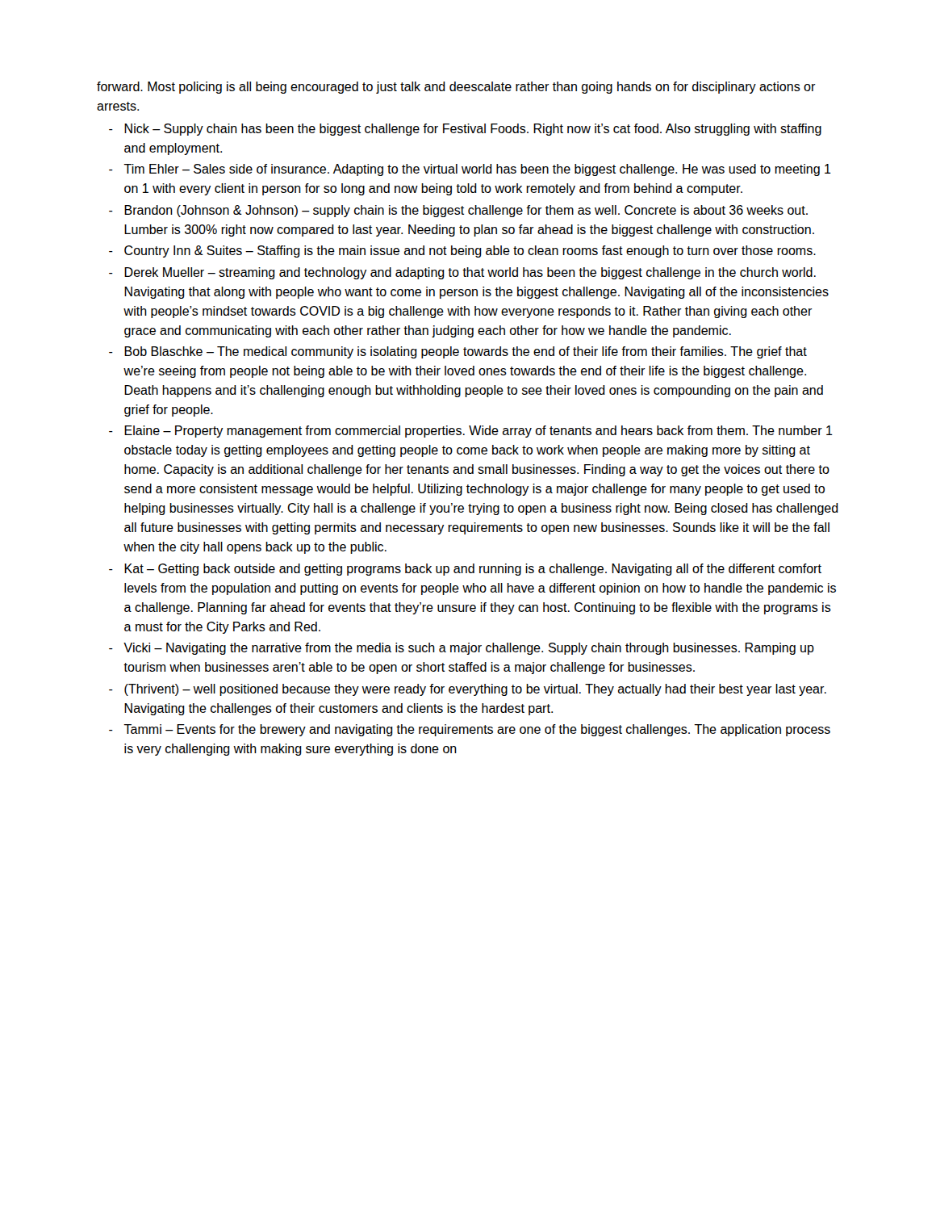forward. Most policing is all being encouraged to just talk and deescalate rather than going hands on for disciplinary actions or arrests.
Nick – Supply chain has been the biggest challenge for Festival Foods. Right now it’s cat food. Also struggling with staffing and employment.
Tim Ehler – Sales side of insurance. Adapting to the virtual world has been the biggest challenge. He was used to meeting 1 on 1 with every client in person for so long and now being told to work remotely and from behind a computer.
Brandon (Johnson & Johnson) – supply chain is the biggest challenge for them as well. Concrete is about 36 weeks out. Lumber is 300% right now compared to last year. Needing to plan so far ahead is the biggest challenge with construction.
Country Inn & Suites – Staffing is the main issue and not being able to clean rooms fast enough to turn over those rooms.
Derek Mueller – streaming and technology and adapting to that world has been the biggest challenge in the church world. Navigating that along with people who want to come in person is the biggest challenge. Navigating all of the inconsistencies with people’s mindset towards COVID is a big challenge with how everyone responds to it. Rather than giving each other grace and communicating with each other rather than judging each other for how we handle the pandemic.
Bob Blaschke – The medical community is isolating people towards the end of their life from their families. The grief that we’re seeing from people not being able to be with their loved ones towards the end of their life is the biggest challenge. Death happens and it’s challenging enough but withholding people to see their loved ones is compounding on the pain and grief for people.
Elaine – Property management from commercial properties. Wide array of tenants and hears back from them. The number 1 obstacle today is getting employees and getting people to come back to work when people are making more by sitting at home. Capacity is an additional challenge for her tenants and small businesses. Finding a way to get the voices out there to send a more consistent message would be helpful. Utilizing technology is a major challenge for many people to get used to helping businesses virtually. City hall is a challenge if you’re trying to open a business right now. Being closed has challenged all future businesses with getting permits and necessary requirements to open new businesses. Sounds like it will be the fall when the city hall opens back up to the public.
Kat – Getting back outside and getting programs back up and running is a challenge. Navigating all of the different comfort levels from the population and putting on events for people who all have a different opinion on how to handle the pandemic is a challenge. Planning far ahead for events that they’re unsure if they can host. Continuing to be flexible with the programs is a must for the City Parks and Red.
Vicki – Navigating the narrative from the media is such a major challenge. Supply chain through businesses. Ramping up tourism when businesses aren’t able to be open or short staffed is a major challenge for businesses.
(Thrivent) – well positioned because they were ready for everything to be virtual. They actually had their best year last year. Navigating the challenges of their customers and clients is the hardest part.
Tammi – Events for the brewery and navigating the requirements are one of the biggest challenges. The application process is very challenging with making sure everything is done on